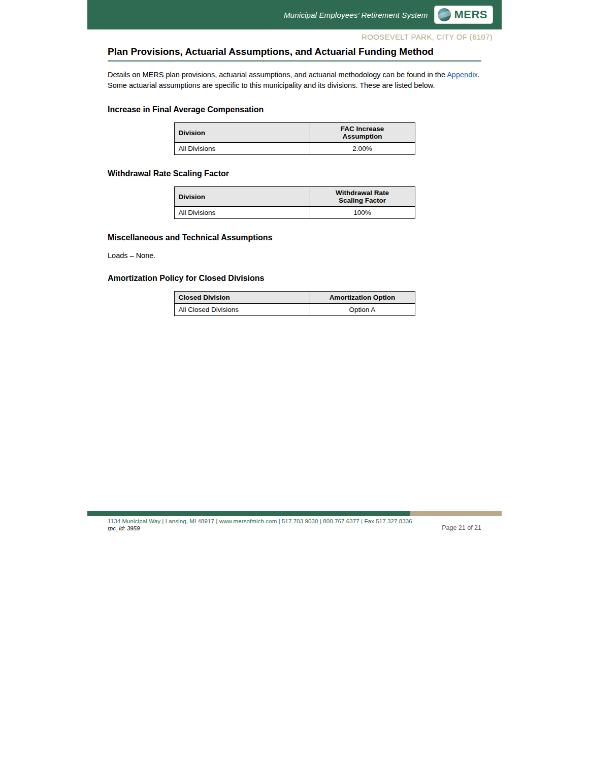Municipal Employees’ Retirement System MERS
ROOSEVELT PARK, CITY OF (6107)
Plan Provisions, Actuarial Assumptions, and Actuarial Funding Method
Details on MERS plan provisions, actuarial assumptions, and actuarial methodology can be found in the Appendix. Some actuarial assumptions are specific to this municipality and its divisions. These are listed below.
Increase in Final Average Compensation
| Division | FAC Increase Assumption |
| --- | --- |
| All Divisions | 2.00% |
Withdrawal Rate Scaling Factor
| Division | Withdrawal Rate Scaling Factor |
| --- | --- |
| All Divisions | 100% |
Miscellaneous and Technical Assumptions
Loads – None.
Amortization Policy for Closed Divisions
| Closed Division | Amortization Option |
| --- | --- |
| All Closed Divisions | Option A |
1134 Municipal Way | Lansing, MI 48917 | www.mersofmich.com | 517.703.9030 | 800.767.6377 | Fax 517.327.8336
rpc_id: 3959 Page 21 of 21